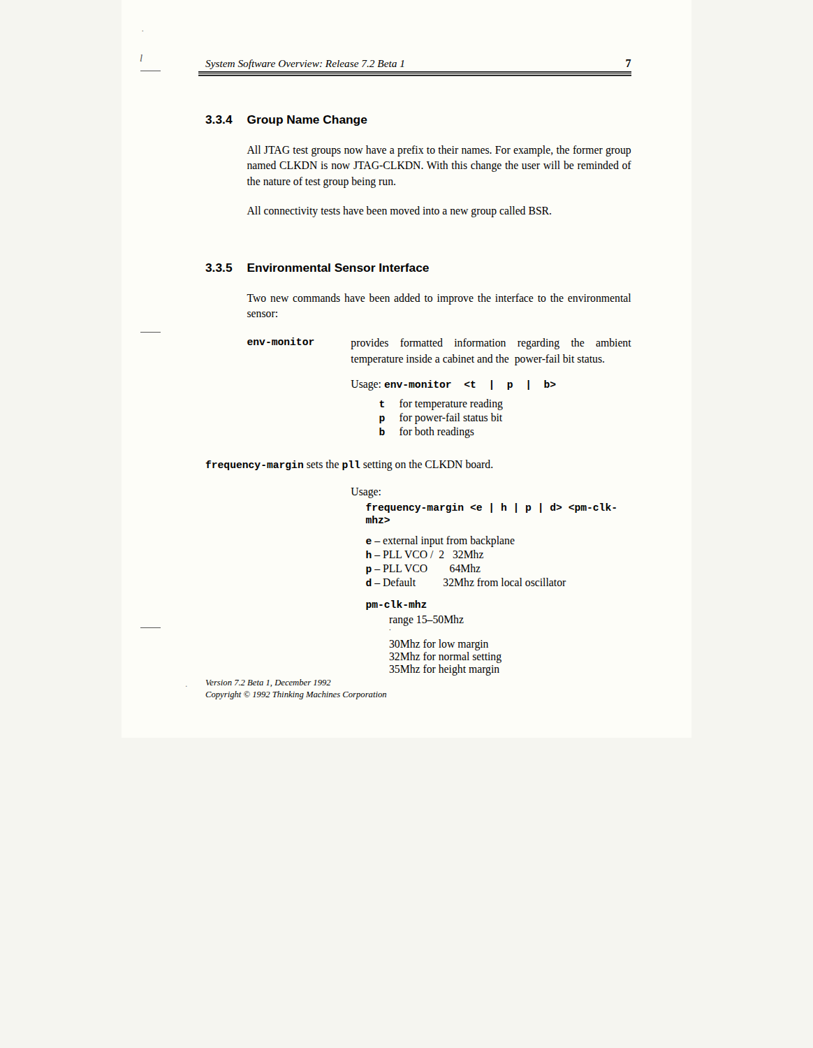.
l
.
System Software Overview: Release 7.2 Beta 1 7
3.3.4 Group Name Change
All JTAG test groups now have a prefix to their names. For example, the former group named CLKDN is now JTAG-CLKDN. With this change the user will be reminded of the nature of test group being run.
All connectivity tests have been moved into a new group called BSR.
3.3.5 Environmental Sensor Interface
Two new commands have been added to improve the interface to the environmental sensor:
| env-monitor | provides formatted information regarding the ambient temperature inside a cabinet and the power-fail bit status. |
Usage: env-monitor <t | p | b>
t for temperature reading
p for power-fail status bit
b for both readings
frequency-margin sets the pll setting on the CLKDN board.
Usage:
frequency-margin <e | h | p | d> <pm-clk-mhz>
e – external input from backplane
h – PLL VCO / 2 32Mhz
p – PLL VCO 64Mhz
d – Default 32Mhz from local oscillator
pm-clk-mhz
range 15–50Mhz
.
30Mhz for low margin
32Mhz for normal setting
35Mhz for height margin
Version 7.2 Beta 1, December 1992
Copyright © 1992 Thinking Machines Corporation